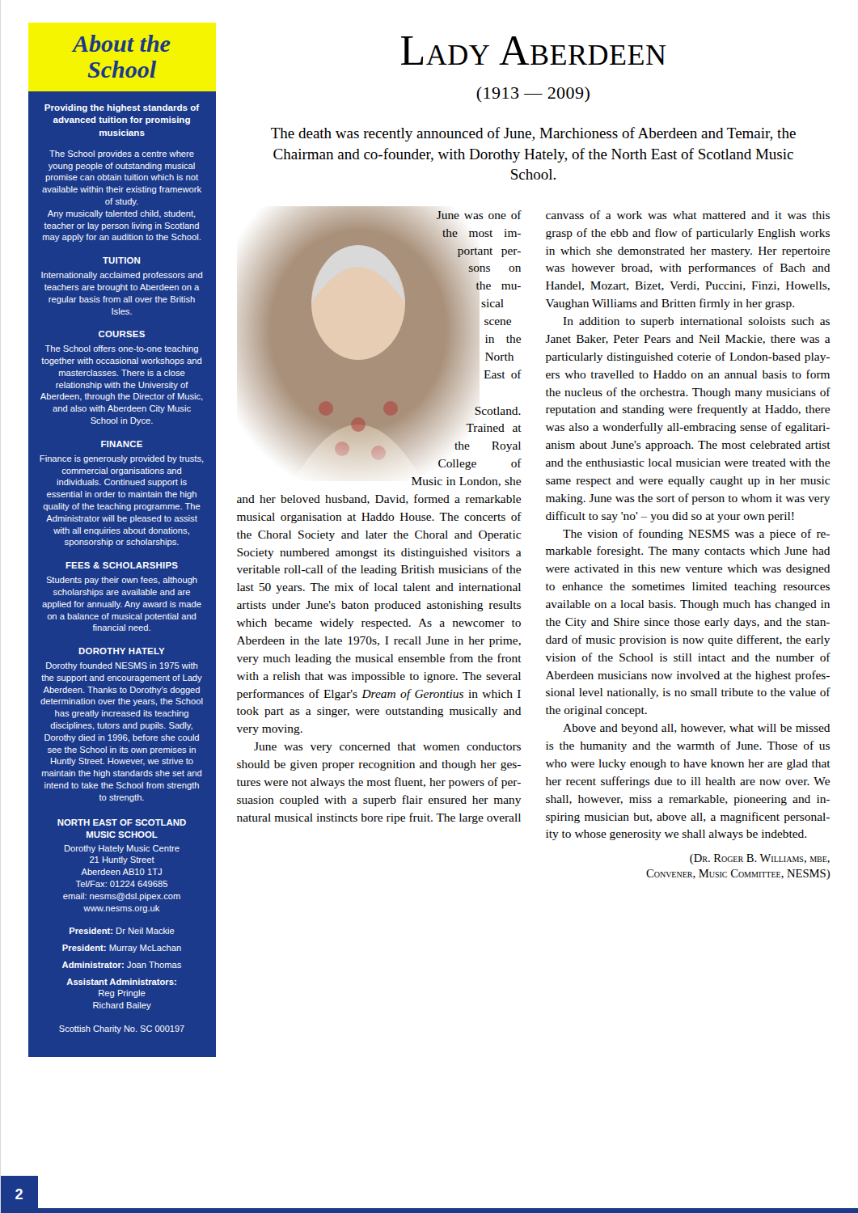About the
School
Providing the highest standards of advanced tuition for promising musicians
The School provides a centre where young people of outstanding musical promise can obtain tuition which is not available within their existing framework of study.
Any musically talented child, student, teacher or lay person living in Scotland may apply for an audition to the School.
Tuition
Internationally acclaimed professors and teachers are brought to Aberdeen on a regular basis from all over the British Isles.
Courses
The School offers one-to-one teaching together with occasional workshops and masterclasses. There is a close relationship with the University of Aberdeen, through the Director of Music, and also with Aberdeen City Music School in Dyce.
Finance
Finance is generously provided by trusts, commercial organisations and individuals. Continued support is essential in order to maintain the high quality of the teaching programme. The Administrator will be pleased to assist with all enquiries about donations, sponsorship or scholarships.
Fees & Scholarships
Students pay their own fees, although scholarships are available and are applied for annually. Any award is made on a balance of musical potential and financial need.
Dorothy Hately
Dorothy founded NESMS in 1975 with the support and encouragement of Lady Aberdeen. Thanks to Dorothy's dogged determination over the years, the School has greatly increased its teaching disciplines, tutors and pupils. Sadly, Dorothy died in 1996, before she could see the School in its own premises in Huntly Street. However, we strive to maintain the high standards she set and intend to take the School from strength to strength.
North East of Scotland
Music School
Dorothy Hately Music Centre
21 Huntly Street
Aberdeen AB10 1TJ
Tel/Fax: 01224 649685
email: nesms@dsl.pipex.com
www.nesms.org.uk
President: Dr Neil Mackie
President: Murray McLachan
Administrator: Joan Thomas
Assistant Administrators:
Reg Pringle
Richard Bailey
Scottish Charity No. SC 000197
Lady Aberdeen
(1913 — 2009)
The death was recently announced of June, Marchioness of Aberdeen and Temair, the Chairman and co-founder, with Dorothy Hately, of the North East of Scotland Music School.
June was one of the most important persons on the musical scene in the North East of Scotland. Trained at the Royal College of Music in London, she and her beloved husband, David, formed a remarkable musical organisation at Haddo House. The concerts of the Choral Society and later the Choral and Operatic Society numbered amongst its distinguished visitors a veritable roll-call of the leading British musicians of the last 50 years. The mix of local talent and international artists under June's baton produced astonishing results which became widely respected. As a newcomer to Aberdeen in the late 1970s, I recall June in her prime, very much leading the musical ensemble from the front with a relish that was impossible to ignore. The several performances of Elgar's Dream of Gerontius in which I took part as a singer, were outstanding musically and very moving.
June was very concerned that women conductors should be given proper recognition and though her gestures were not always the most fluent, her powers of persuasion coupled with a superb flair ensured her many natural musical instincts bore ripe fruit. The large overall canvass of a work was what mattered and it was this grasp of the ebb and flow of particularly English works in which she demonstrated her mastery. Her repertoire was however broad, with performances of Bach and Handel, Mozart, Bizet, Verdi, Puccini, Finzi, Howells, Vaughan Williams and Britten firmly in her grasp.
In addition to superb international soloists such as Janet Baker, Peter Pears and Neil Mackie, there was a particularly distinguished coterie of London-based players who travelled to Haddo on an annual basis to form the nucleus of the orchestra. Though many musicians of reputation and standing were frequently at Haddo, there was also a wonderfully all-embracing sense of egalitarianism about June's approach. The most celebrated artist and the enthusiastic local musician were treated with the same respect and were equally caught up in her music making. June was the sort of person to whom it was very difficult to say 'no' – you did so at your own peril!
The vision of founding NESMS was a piece of remarkable foresight. The many contacts which June had were activated in this new venture which was designed to enhance the sometimes limited teaching resources available on a local basis. Though much has changed in the City and Shire since those early days, and the standard of music provision is now quite different, the early vision of the School is still intact and the number of Aberdeen musicians now involved at the highest professional level nationally, is no small tribute to the value of the original concept.
Above and beyond all, however, what will be missed is the humanity and the warmth of June. Those of us who were lucky enough to have known her are glad that her recent sufferings due to ill health are now over. We shall, however, miss a remarkable, pioneering and inspiring musician but, above all, a magnificent personality to whose generosity we shall always be indebted.
(Dr. Roger B. Williams, mbe,Convener, Music Committee, NESMS)
2